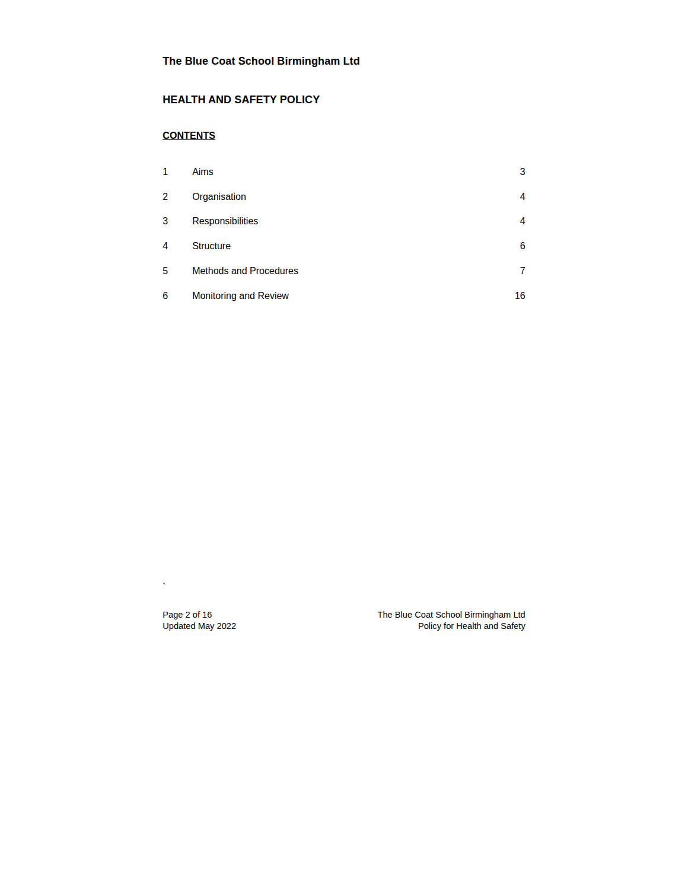The Blue Coat School Birmingham Ltd
HEALTH AND SAFETY POLICY
CONTENTS
| 1 | Aims | 3 |
| 2 | Organisation | 4 |
| 3 | Responsibilities | 4 |
| 4 | Structure | 6 |
| 5 | Methods and Procedures | 7 |
| 6 | Monitoring and Review | 16 |
`
Page 2 of 16
Updated May 2022
The Blue Coat School Birmingham Ltd
Policy for Health and Safety